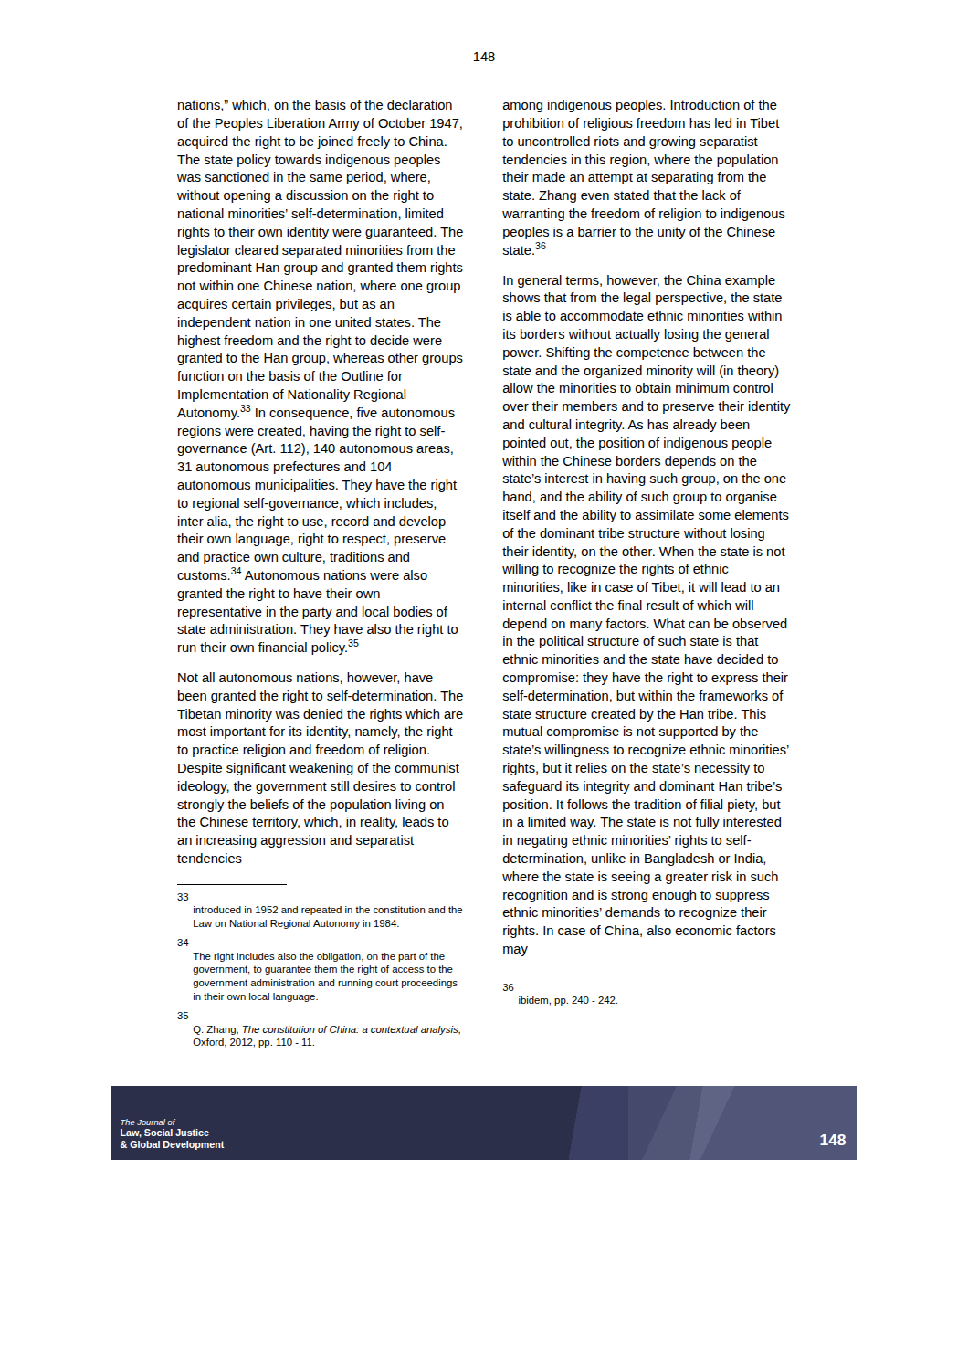148
nations,” which, on the basis of the declaration of the Peoples Liberation Army of October 1947, acquired the right to be joined freely to China. The state policy towards indigenous peoples was sanctioned in the same period, where, without opening a discussion on the right to national minorities’ self-determination, limited rights to their own identity were guaranteed. The legislator cleared separated minorities from the predominant Han group and granted them rights not within one Chinese nation, where one group acquires certain privileges, but as an independent nation in one united states. The highest freedom and the right to decide were granted to the Han group, whereas other groups function on the basis of the Outline for Implementation of Nationality Regional Autonomy.33 In consequence, five autonomous regions were created, having the right to self-governance (Art. 112), 140 autonomous areas, 31 autonomous prefectures and 104 autonomous municipalities. They have the right to regional self-governance, which includes, inter alia, the right to use, record and develop their own language, right to respect, preserve and practice own culture, traditions and customs.34 Autonomous nations were also granted the right to have their own representative in the party and local bodies of state administration. They have also the right to run their own financial policy.35
Not all autonomous nations, however, have been granted the right to self-determination. The Tibetan minority was denied the rights which are most important for its identity, namely, the right to practice religion and freedom of religion. Despite significant weakening of the communist ideology, the government still desires to control strongly the beliefs of the population living on the Chinese territory, which, in reality, leads to an increasing aggression and separatist tendencies
33 introduced in 1952 and repeated in the constitution and the Law on National Regional Autonomy in 1984.
34 The right includes also the obligation, on the part of the government, to guarantee them the right of access to the government administration and running court proceedings in their own local language.
35 Q. Zhang, The constitution of China: a contextual analysis, Oxford, 2012, pp. 110 - 11.
among indigenous peoples. Introduction of the prohibition of religious freedom has led in Tibet to uncontrolled riots and growing separatist tendencies in this region, where the population their made an attempt at separating from the state. Zhang even stated that the lack of warranting the freedom of religion to indigenous peoples is a barrier to the unity of the Chinese state.36
In general terms, however, the China example shows that from the legal perspective, the state is able to accommodate ethnic minorities within its borders without actually losing the general power. Shifting the competence between the state and the organized minority will (in theory) allow the minorities to obtain minimum control over their members and to preserve their identity and cultural integrity. As has already been pointed out, the position of indigenous people within the Chinese borders depends on the state’s interest in having such group, on the one hand, and the ability of such group to organise itself and the ability to assimilate some elements of the dominant tribe structure without losing their identity, on the other. When the state is not willing to recognize the rights of ethnic minorities, like in case of Tibet, it will lead to an internal conflict the final result of which will depend on many factors. What can be observed in the political structure of such state is that ethnic minorities and the state have decided to compromise: they have the right to express their self-determination, but within the frameworks of state structure created by the Han tribe. This mutual compromise is not supported by the state’s willingness to recognize ethnic minorities’ rights, but it relies on the state’s necessity to safeguard its integrity and dominant Han tribe’s position. It follows the tradition of filial piety, but in a limited way. The state is not fully interested in negating ethnic minorities’ rights to self-determination, unlike in Bangladesh or India, where the state is seeing a greater risk in such recognition and is strong enough to suppress ethnic minorities’ demands to recognize their rights. In case of China, also economic factors may
36 ibidem, pp. 240 - 242.
The Journal of Law, Social Justice
& Global Development
148